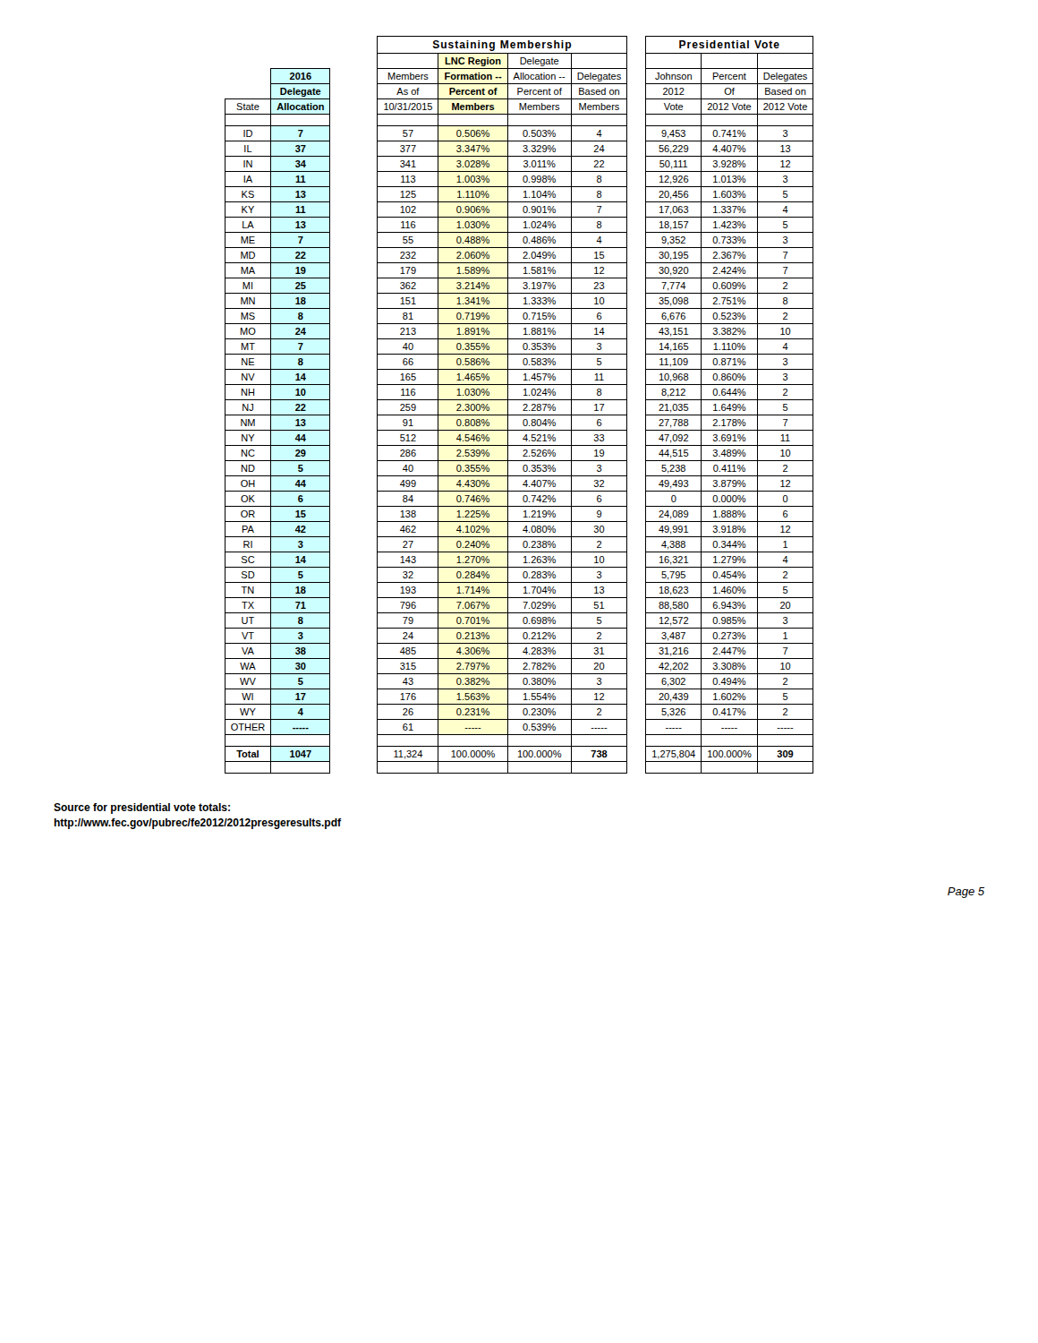| | | | | | Sustaining Membership | | Presidential Vote |
| | | | | | | LNC Region | Delegate | | | | | |
| | 2016 | | | | Members | Formation -- | Allocation -- | Delegates | | Johnson | Percent | Delegates |
| | Delegate | | | | As of | Percent of | Percent of | Based on | | 2012 | Of | Based on |
| State | Allocation | | | | 10/31/2015 | Members | Members | Members | | Vote | 2012 Vote | 2012 Vote |
| ID | 7 | | | | 57 | 0.506% | 0.503% | 4 | | 9,453 | 0.741% | 3 |
| IL | 37 | | | | 377 | 3.347% | 3.329% | 24 | | 56,229 | 4.407% | 13 |
| IN | 34 | | | | 341 | 3.028% | 3.011% | 22 | | 50,111 | 3.928% | 12 |
| IA | 11 | | | | 113 | 1.003% | 0.998% | 8 | | 12,926 | 1.013% | 3 |
| KS | 13 | | | | 125 | 1.110% | 1.104% | 8 | | 20,456 | 1.603% | 5 |
| KY | 11 | | | | 102 | 0.906% | 0.901% | 7 | | 17,063 | 1.337% | 4 |
| LA | 13 | | | | 116 | 1.030% | 1.024% | 8 | | 18,157 | 1.423% | 5 |
| ME | 7 | | | | 55 | 0.488% | 0.486% | 4 | | 9,352 | 0.733% | 3 |
| MD | 22 | | | | 232 | 2.060% | 2.049% | 15 | | 30,195 | 2.367% | 7 |
| MA | 19 | | | | 179 | 1.589% | 1.581% | 12 | | 30,920 | 2.424% | 7 |
| MI | 25 | | | | 362 | 3.214% | 3.197% | 23 | | 7,774 | 0.609% | 2 |
| MN | 18 | | | | 151 | 1.341% | 1.333% | 10 | | 35,098 | 2.751% | 8 |
| MS | 8 | | | | 81 | 0.719% | 0.715% | 6 | | 6,676 | 0.523% | 2 |
| MO | 24 | | | | 213 | 1.891% | 1.881% | 14 | | 43,151 | 3.382% | 10 |
| MT | 7 | | | | 40 | 0.355% | 0.353% | 3 | | 14,165 | 1.110% | 4 |
| NE | 8 | | | | 66 | 0.586% | 0.583% | 5 | | 11,109 | 0.871% | 3 |
| NV | 14 | | | | 165 | 1.465% | 1.457% | 11 | | 10,968 | 0.860% | 3 |
| NH | 10 | | | | 116 | 1.030% | 1.024% | 8 | | 8,212 | 0.644% | 2 |
| NJ | 22 | | | | 259 | 2.300% | 2.287% | 17 | | 21,035 | 1.649% | 5 |
| NM | 13 | | | | 91 | 0.808% | 0.804% | 6 | | 27,788 | 2.178% | 7 |
| NY | 44 | | | | 512 | 4.546% | 4.521% | 33 | | 47,092 | 3.691% | 11 |
| NC | 29 | | | | 286 | 2.539% | 2.526% | 19 | | 44,515 | 3.489% | 10 |
| ND | 5 | | | | 40 | 0.355% | 0.353% | 3 | | 5,238 | 0.411% | 2 |
| OH | 44 | | | | 499 | 4.430% | 4.407% | 32 | | 49,493 | 3.879% | 12 |
| OK | 6 | | | | 84 | 0.746% | 0.742% | 6 | | 0 | 0.000% | 0 |
| OR | 15 | | | | 138 | 1.225% | 1.219% | 9 | | 24,089 | 1.888% | 6 |
| PA | 42 | | | | 462 | 4.102% | 4.080% | 30 | | 49,991 | 3.918% | 12 |
| RI | 3 | | | | 27 | 0.240% | 0.238% | 2 | | 4,388 | 0.344% | 1 |
| SC | 14 | | | | 143 | 1.270% | 1.263% | 10 | | 16,321 | 1.279% | 4 |
| SD | 5 | | | | 32 | 0.284% | 0.283% | 3 | | 5,795 | 0.454% | 2 |
| TN | 18 | | | | 193 | 1.714% | 1.704% | 13 | | 18,623 | 1.460% | 5 |
| TX | 71 | | | | 796 | 7.067% | 7.029% | 51 | | 88,580 | 6.943% | 20 |
| UT | 8 | | | | 79 | 0.701% | 0.698% | 5 | | 12,572 | 0.985% | 3 |
| VT | 3 | | | | 24 | 0.213% | 0.212% | 2 | | 3,487 | 0.273% | 1 |
| VA | 38 | | | | 485 | 4.306% | 4.283% | 31 | | 31,216 | 2.447% | 7 |
| WA | 30 | | | | 315 | 2.797% | 2.782% | 20 | | 42,202 | 3.308% | 10 |
| WV | 5 | | | | 43 | 0.382% | 0.380% | 3 | | 6,302 | 0.494% | 2 |
| WI | 17 | | | | 176 | 1.563% | 1.554% | 12 | | 20,439 | 1.602% | 5 |
| WY | 4 | | | | 26 | 0.231% | 0.230% | 2 | | 5,326 | 0.417% | 2 |
| OTHER | ----- | | | | 61 | ----- | 0.539% | ----- | | ----- | ----- | ----- |
| Total | 1047 | | | | 11,324 | 100.000% | 100.000% | 738 | | 1,275,804 | 100.000% | 309 |
Source for presidential vote totals:
http://www.fec.gov/pubrec/fe2012/2012presgeresults.pdf
Page 5